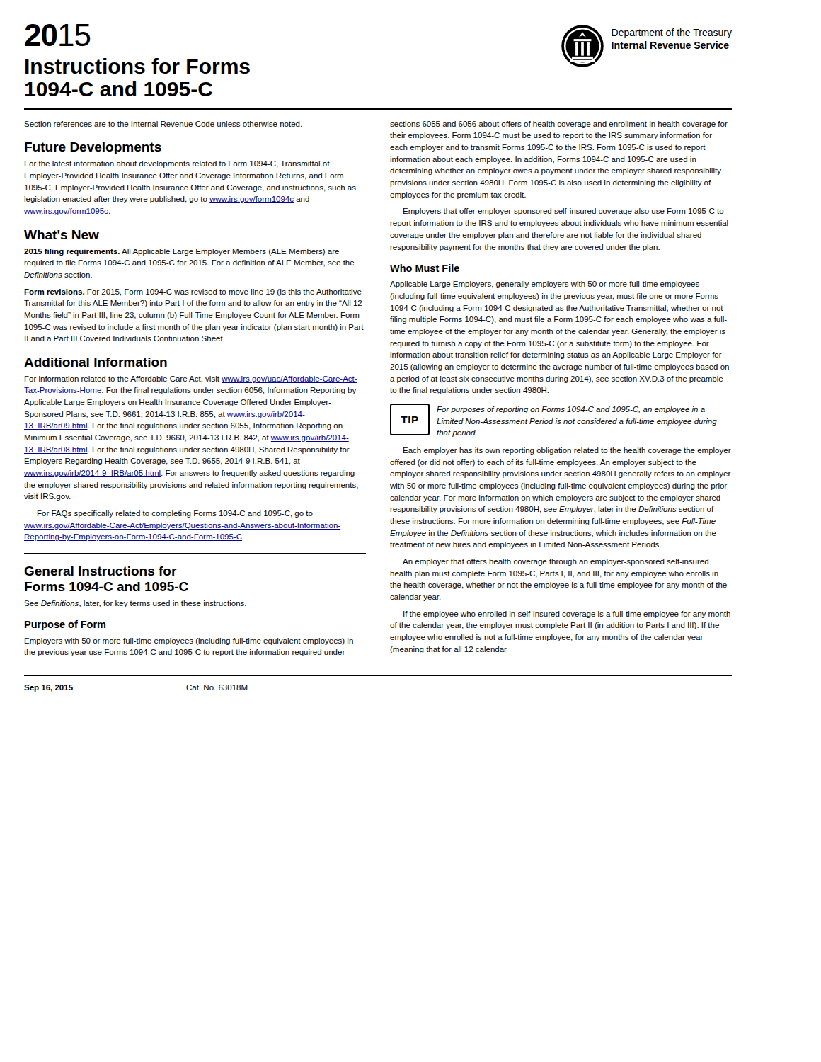2015
Instructions for Forms
1094-C and 1095-C
Department of the Treasury
Internal Revenue Service
Section references are to the Internal Revenue Code unless otherwise noted.
Future Developments
For the latest information about developments related to Form 1094-C, Transmittal of Employer-Provided Health Insurance Offer and Coverage Information Returns, and Form 1095-C, Employer-Provided Health Insurance Offer and Coverage, and instructions, such as legislation enacted after they were published, go to www.irs.gov/form1094c and www.irs.gov/form1095c.
What's New
2015 filing requirements. All Applicable Large Employer Members (ALE Members) are required to file Forms 1094-C and 1095-C for 2015. For a definition of ALE Member, see the Definitions section.
Form revisions. For 2015, Form 1094-C was revised to move line 19 (Is this the Authoritative Transmittal for this ALE Member?) into Part I of the form and to allow for an entry in the “All 12 Months field” in Part III, line 23, column (b) Full-Time Employee Count for ALE Member. Form 1095-C was revised to include a first month of the plan year indicator (plan start month) in Part II and a Part III Covered Individuals Continuation Sheet.
Additional Information
For information related to the Affordable Care Act, visit www.irs.gov/uac/Affordable-Care-Act-Tax-Provisions-Home. For the final regulations under section 6056, Information Reporting by Applicable Large Employers on Health Insurance Coverage Offered Under Employer-Sponsored Plans, see T.D. 9661, 2014-13 I.R.B. 855, at www.irs.gov/irb/2014-13_IRB/ar09.html. For the final regulations under section 6055, Information Reporting on Minimum Essential Coverage, see T.D. 9660, 2014-13 I.R.B. 842, at www.irs.gov/irb/2014-13_IRB/ar08.html. For the final regulations under section 4980H, Shared Responsibility for Employers Regarding Health Coverage, see T.D. 9655, 2014-9 I.R.B. 541, at www.irs.gov/irb/2014-9_IRB/ar05.html. For answers to frequently asked questions regarding the employer shared responsibility provisions and related information reporting requirements, visit IRS.gov.
For FAQs specifically related to completing Forms 1094-C and 1095-C, go to www.irs.gov/Affordable-Care-Act/Employers/Questions-and-Answers-about-Information-Reporting-by-Employers-on-Form-1094-C-and-Form-1095-C.
General Instructions for
Forms 1094-C and 1095-C
See Definitions, later, for key terms used in these instructions.
Purpose of Form
Employers with 50 or more full-time employees (including full-time equivalent employees) in the previous year use Forms 1094-C and 1095-C to report the information required under sections 6055 and 6056 about offers of health coverage and enrollment in health coverage for their employees. Form 1094-C must be used to report to the IRS summary information for each employer and to transmit Forms 1095-C to the IRS. Form 1095-C is used to report information about each employee. In addition, Forms 1094-C and 1095-C are used in determining whether an employer owes a payment under the employer shared responsibility provisions under section 4980H. Form 1095-C is also used in determining the eligibility of employees for the premium tax credit.
Employers that offer employer-sponsored self-insured coverage also use Form 1095-C to report information to the IRS and to employees about individuals who have minimum essential coverage under the employer plan and therefore are not liable for the individual shared responsibility payment for the months that they are covered under the plan.
Who Must File
Applicable Large Employers, generally employers with 50 or more full-time employees (including full-time equivalent employees) in the previous year, must file one or more Forms 1094-C (including a Form 1094-C designated as the Authoritative Transmittal, whether or not filing multiple Forms 1094-C), and must file a Form 1095-C for each employee who was a full-time employee of the employer for any month of the calendar year. Generally, the employer is required to furnish a copy of the Form 1095-C (or a substitute form) to the employee. For information about transition relief for determining status as an Applicable Large Employer for 2015 (allowing an employer to determine the average number of full-time employees based on a period of at least six consecutive months during 2014), see section XV.D.3 of the preamble to the final regulations under section 4980H.
TIP
For purposes of reporting on Forms 1094-C and 1095-C, an employee in a Limited Non-Assessment Period is not considered a full-time employee during that period.
Each employer has its own reporting obligation related to the health coverage the employer offered (or did not offer) to each of its full-time employees. An employer subject to the employer shared responsibility provisions under section 4980H generally refers to an employer with 50 or more full-time employees (including full-time equivalent employees) during the prior calendar year. For more information on which employers are subject to the employer shared responsibility provisions of section 4980H, see Employer, later in the Definitions section of these instructions. For more information on determining full-time employees, see Full-Time Employee in the Definitions section of these instructions, which includes information on the treatment of new hires and employees in Limited Non-Assessment Periods.
An employer that offers health coverage through an employer-sponsored self-insured health plan must complete Form 1095-C, Parts I, II, and III, for any employee who enrolls in the health coverage, whether or not the employee is a full-time employee for any month of the calendar year.
If the employee who enrolled in self-insured coverage is a full-time employee for any month of the calendar year, the employer must complete Part II (in addition to Parts I and III). If the employee who enrolled is not a full-time employee, for any months of the calendar year (meaning that for all 12 calendar
Sep 16, 2015 Cat. No. 63018M